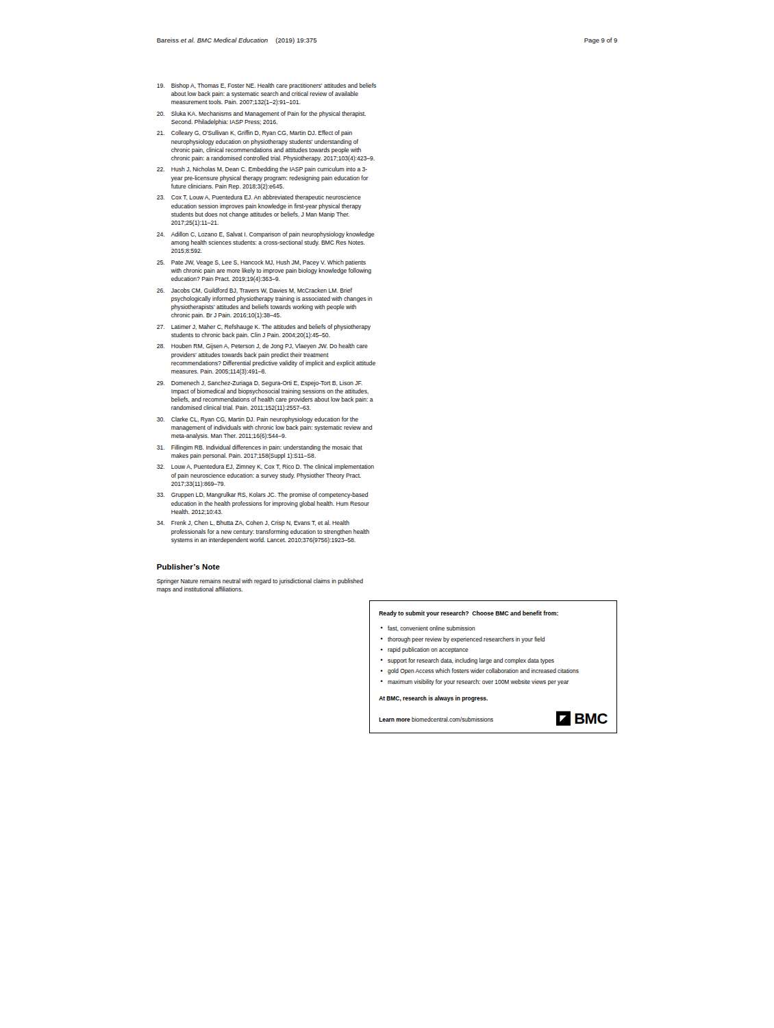Bareiss et al. BMC Medical Education (2019) 19:375
Page 9 of 9
Bishop A, Thomas E, Foster NE. Health care practitioners' attitudes and beliefs about low back pain: a systematic search and critical review of available measurement tools. Pain. 2007;132(1–2):91–101.
Sluka KA. Mechanisms and Management of Pain for the physical therapist. Second. Philadelphia: IASP Press; 2016.
Colleary G, O'Sullivan K, Griffin D, Ryan CG, Martin DJ. Effect of pain neurophysiology education on physiotherapy students' understanding of chronic pain, clinical recommendations and attitudes towards people with chronic pain: a randomised controlled trial. Physiotherapy. 2017;103(4):423–9.
Hush J, Nicholas M, Dean C. Embedding the IASP pain curriculum into a 3-year pre-licensure physical therapy program: redesigning pain education for future clinicians. Pain Rep. 2018;3(2):e645.
Cox T, Louw A, Puentedura EJ. An abbreviated therapeutic neuroscience education session improves pain knowledge in first-year physical therapy students but does not change attitudes or beliefs. J Man Manip Ther. 2017;25(1):11–21.
Adillon C, Lozano E, Salvat I. Comparison of pain neurophysiology knowledge among health sciences students: a cross-sectional study. BMC Res Notes. 2015;8:592.
Pate JW, Veage S, Lee S, Hancock MJ, Hush JM, Pacey V. Which patients with chronic pain are more likely to improve pain biology knowledge following education? Pain Pract. 2019;19(4):363–9.
Jacobs CM, Guildford BJ, Travers W, Davies M, McCracken LM. Brief psychologically informed physiotherapy training is associated with changes in physiotherapists' attitudes and beliefs towards working with people with chronic pain. Br J Pain. 2016;10(1):38–45.
Latimer J, Maher C, Refshauge K. The attitudes and beliefs of physiotherapy students to chronic back pain. Clin J Pain. 2004;20(1):45–50.
Houben RM, Gijsen A, Peterson J, de Jong PJ, Vlaeyen JW. Do health care providers' attitudes towards back pain predict their treatment recommendations? Differential predictive validity of implicit and explicit attitude measures. Pain. 2005;114(3):491–8.
Domenech J, Sanchez-Zuriaga D, Segura-Orti E, Espejo-Tort B, Lison JF. Impact of biomedical and biopsychosocial training sessions on the attitudes, beliefs, and recommendations of health care providers about low back pain: a randomised clinical trial. Pain. 2011;152(11):2557–63.
Clarke CL, Ryan CG, Martin DJ. Pain neurophysiology education for the management of individuals with chronic low back pain: systematic review and meta-analysis. Man Ther. 2011;16(6):544–9.
Fillingim RB. Individual differences in pain: understanding the mosaic that makes pain personal. Pain. 2017;158(Suppl 1):S11–S8.
Louw A, Puentedura EJ, Zimney K, Cox T, Rico D. The clinical implementation of pain neuroscience education: a survey study. Physiother Theory Pract. 2017;33(11):869–79.
Gruppen LD, Mangrulkar RS, Kolars JC. The promise of competency-based education in the health professions for improving global health. Hum Resour Health. 2012;10:43.
Frenk J, Chen L, Bhutta ZA, Cohen J, Crisp N, Evans T, et al. Health professionals for a new century: transforming education to strengthen health systems in an interdependent world. Lancet. 2010;376(9756):1923–58.
Publisher’s Note
Springer Nature remains neutral with regard to jurisdictional claims in published maps and institutional affiliations.
Ready to submit your research? Choose BMC and benefit from:
fast, convenient online submission
thorough peer review by experienced researchers in your field
rapid publication on acceptance
support for research data, including large and complex data types
gold Open Access which fosters wider collaboration and increased citations
maximum visibility for your research: over 100M website views per year
At BMC, research is always in progress.
Learn more biomedcentral.com/submissions
BMC